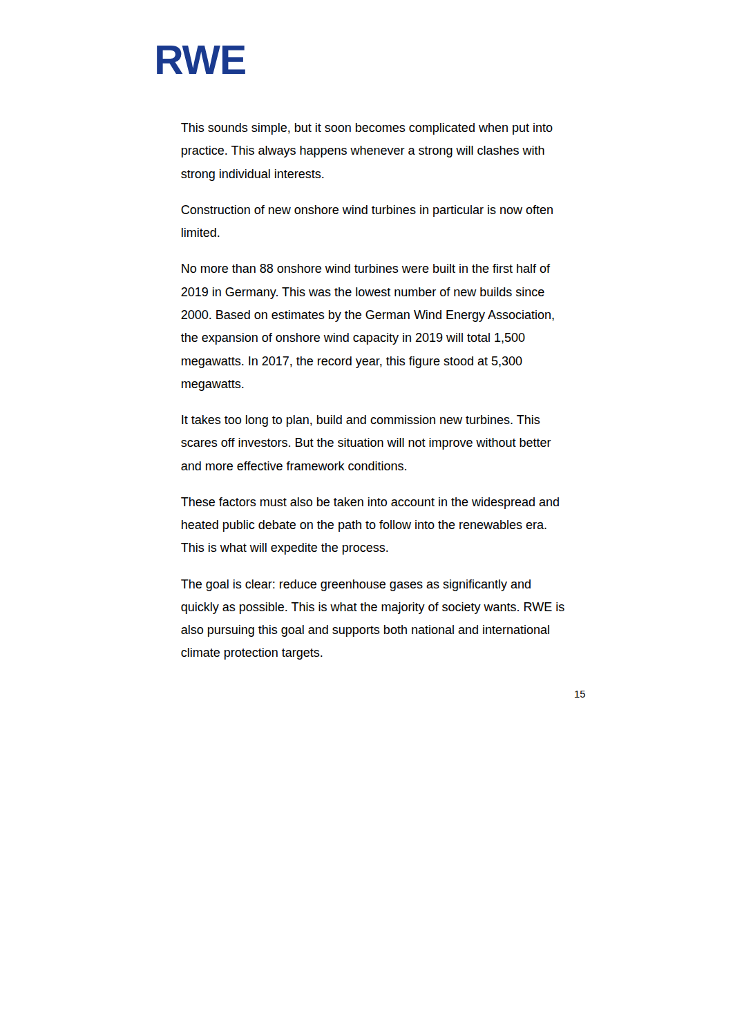RWE
This sounds simple, but it soon becomes complicated when put into practice. This always happens whenever a strong will clashes with strong individual interests.
Construction of new onshore wind turbines in particular is now often limited.
No more than 88 onshore wind turbines were built in the first half of 2019 in Germany. This was the lowest number of new builds since 2000. Based on estimates by the German Wind Energy Association, the expansion of onshore wind capacity in 2019 will total 1,500 megawatts. In 2017, the record year, this figure stood at 5,300 megawatts.
It takes too long to plan, build and commission new turbines. This scares off investors. But the situation will not improve without better and more effective framework conditions.
These factors must also be taken into account in the widespread and heated public debate on the path to follow into the renewables era. This is what will expedite the process.
The goal is clear: reduce greenhouse gases as significantly and quickly as possible. This is what the majority of society wants. RWE is also pursuing this goal and supports both national and international climate protection targets.
15